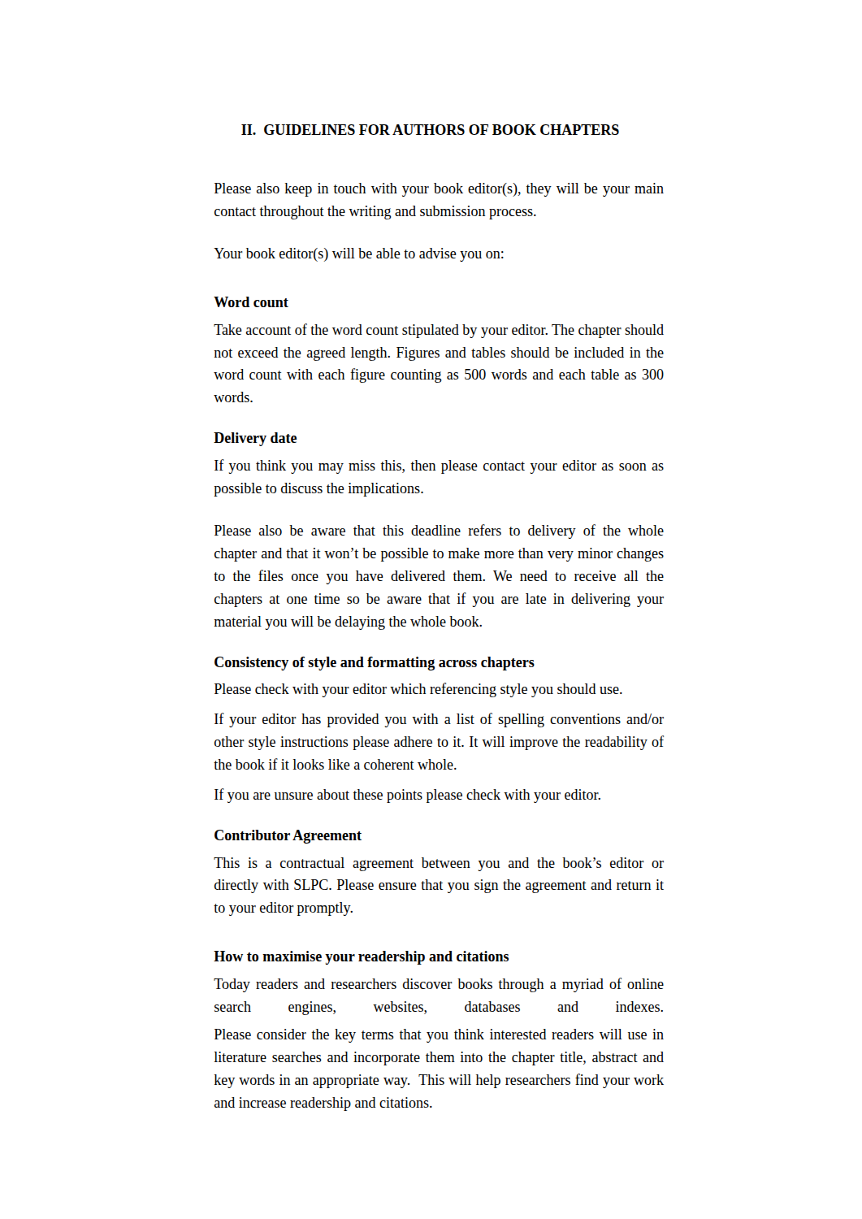II. GUIDELINES FOR AUTHORS OF BOOK CHAPTERS
Please also keep in touch with your book editor(s), they will be your main contact throughout the writing and submission process.
Your book editor(s) will be able to advise you on:
Word count
Take account of the word count stipulated by your editor. The chapter should not exceed the agreed length. Figures and tables should be included in the word count with each figure counting as 500 words and each table as 300 words.
Delivery date
If you think you may miss this, then please contact your editor as soon as possible to discuss the implications.
Please also be aware that this deadline refers to delivery of the whole chapter and that it won’t be possible to make more than very minor changes to the files once you have delivered them. We need to receive all the chapters at one time so be aware that if you are late in delivering your material you will be delaying the whole book.
Consistency of style and formatting across chapters
Please check with your editor which referencing style you should use.
If your editor has provided you with a list of spelling conventions and/or other style instructions please adhere to it. It will improve the readability of the book if it looks like a coherent whole.
If you are unsure about these points please check with your editor.
Contributor Agreement
This is a contractual agreement between you and the book’s editor or directly with SLPC. Please ensure that you sign the agreement and return it to your editor promptly.
How to maximise your readership and citations
Today readers and researchers discover books through a myriad of online search engines, websites, databases and indexes.
Please consider the key terms that you think interested readers will use in literature searches and incorporate them into the chapter title, abstract and key words in an appropriate way. This will help researchers find your work and increase readership and citations.